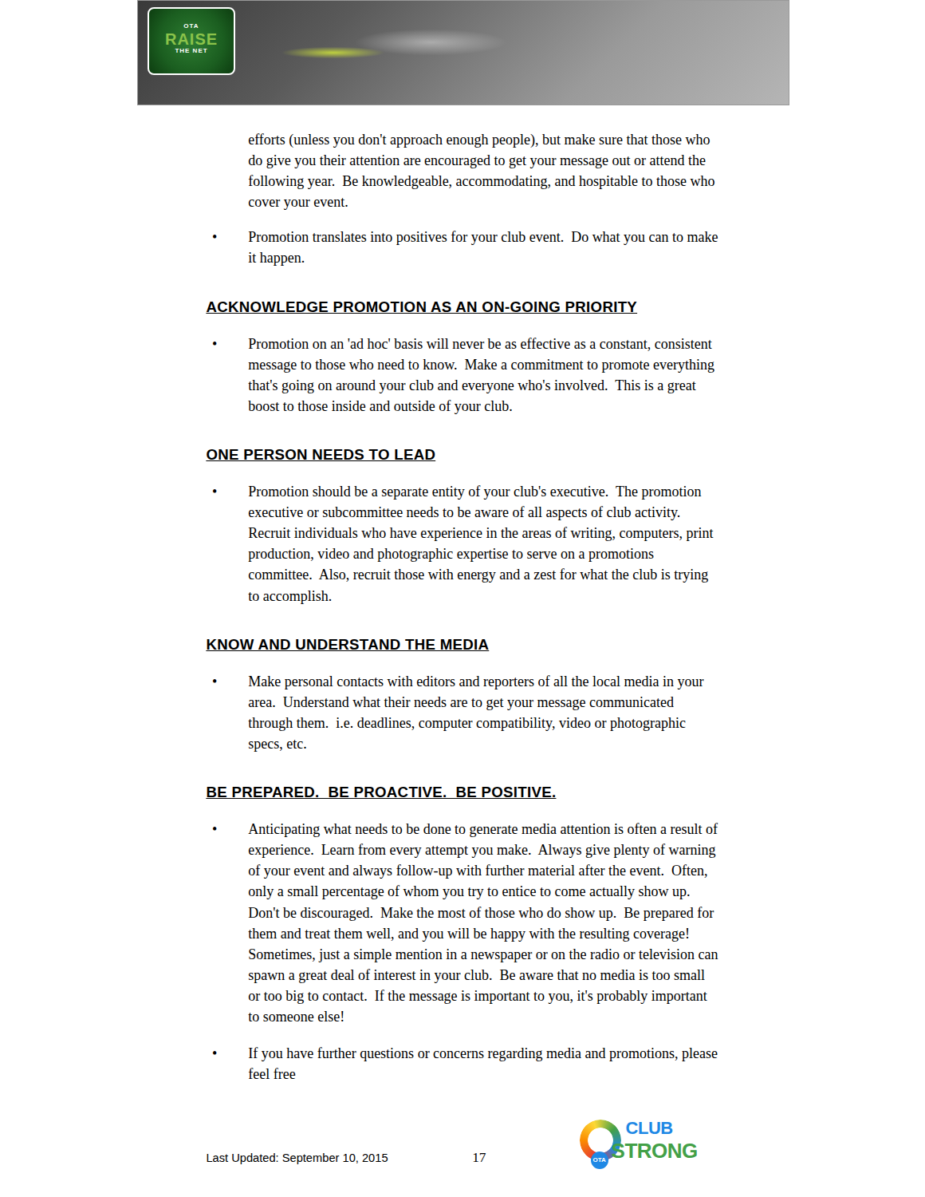OTA RAISE THE NET
efforts (unless you don't approach enough people), but make sure that those who do give you their attention are encouraged to get your message out or attend the following year. Be knowledgeable, accommodating, and hospitable to those who cover your event.
Promotion translates into positives for your club event. Do what you can to make it happen.
ACKNOWLEDGE PROMOTION AS AN ON-GOING PRIORITY
Promotion on an 'ad hoc' basis will never be as effective as a constant, consistent message to those who need to know. Make a commitment to promote everything that's going on around your club and everyone who's involved. This is a great boost to those inside and outside of your club.
ONE PERSON NEEDS TO LEAD
Promotion should be a separate entity of your club's executive. The promotion executive or subcommittee needs to be aware of all aspects of club activity. Recruit individuals who have experience in the areas of writing, computers, print production, video and photographic expertise to serve on a promotions committee. Also, recruit those with energy and a zest for what the club is trying to accomplish.
KNOW AND UNDERSTAND THE MEDIA
Make personal contacts with editors and reporters of all the local media in your area. Understand what their needs are to get your message communicated through them. i.e. deadlines, computer compatibility, video or photographic specs, etc.
BE PREPARED. BE PROACTIVE. BE POSITIVE.
Anticipating what needs to be done to generate media attention is often a result of experience. Learn from every attempt you make. Always give plenty of warning of your event and always follow-up with further material after the event. Often, only a small percentage of whom you try to entice to come actually show up. Don't be discouraged. Make the most of those who do show up. Be prepared for them and treat them well, and you will be happy with the resulting coverage! Sometimes, just a simple mention in a newspaper or on the radio or television can spawn a great deal of interest in your club. Be aware that no media is too small or too big to contact. If the message is important to you, it's probably important to someone else!
If you have further questions or concerns regarding media and promotions, please feel free
Last Updated: September 10, 2015 17
OTA
CLUB
STRONG